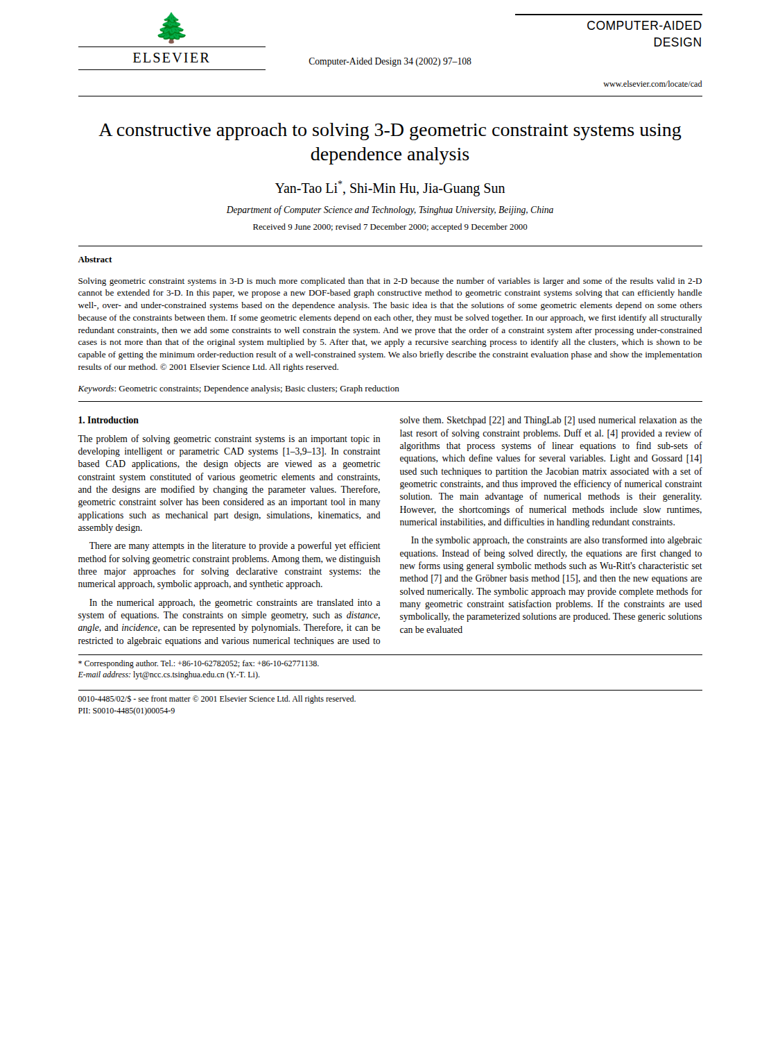🌲
ELSEVIER
Computer-Aided Design 34 (2002) 97–108
COMPUTER-AIDED
DESIGN
www.elsevier.com/locate/cad
A constructive approach to solving 3-D geometric constraint systems using dependence analysis
Yan-Tao Li*, Shi-Min Hu, Jia-Guang Sun
Department of Computer Science and Technology, Tsinghua University, Beijing, China
Received 9 June 2000; revised 7 December 2000; accepted 9 December 2000
Abstract
Solving geometric constraint systems in 3-D is much more complicated than that in 2-D because the number of variables is larger and some of the results valid in 2-D cannot be extended for 3-D. In this paper, we propose a new DOF-based graph constructive method to geometric constraint systems solving that can efficiently handle well-, over- and under-constrained systems based on the dependence analysis. The basic idea is that the solutions of some geometric elements depend on some others because of the constraints between them. If some geometric elements depend on each other, they must be solved together. In our approach, we first identify all structurally redundant constraints, then we add some constraints to well constrain the system. And we prove that the order of a constraint system after processing under-constrained cases is not more than that of the original system multiplied by 5. After that, we apply a recursive searching process to identify all the clusters, which is shown to be capable of getting the minimum order-reduction result of a well-constrained system. We also briefly describe the constraint evaluation phase and show the implementation results of our method. © 2001 Elsevier Science Ltd. All rights reserved.
Keywords: Geometric constraints; Dependence analysis; Basic clusters; Graph reduction
1. Introduction
The problem of solving geometric constraint systems is an important topic in developing intelligent or parametric CAD systems [1–3,9–13]. In constraint based CAD applications, the design objects are viewed as a geometric constraint system constituted of various geometric elements and constraints, and the designs are modified by changing the parameter values. Therefore, geometric constraint solver has been considered as an important tool in many applications such as mechanical part design, simulations, kinematics, and assembly design.
There are many attempts in the literature to provide a powerful yet efficient method for solving geometric constraint problems. Among them, we distinguish three major approaches for solving declarative constraint systems: the numerical approach, symbolic approach, and synthetic approach.
In the numerical approach, the geometric constraints are translated into a system of equations. The constraints on simple geometry, such as distance, angle, and incidence, can be represented by polynomials. Therefore, it can be restricted to algebraic equations and various numerical techniques are used to solve them. Sketchpad [22] and ThingLab [2] used numerical relaxation as the last resort of solving constraint problems. Duff et al. [4] provided a review of algorithms that process systems of linear equations to find sub-sets of equations, which define values for several variables. Light and Gossard [14] used such techniques to partition the Jacobian matrix associated with a set of geometric constraints, and thus improved the efficiency of numerical constraint solution. The main advantage of numerical methods is their generality. However, the shortcomings of numerical methods include slow runtimes, numerical instabilities, and difficulties in handling redundant constraints.
In the symbolic approach, the constraints are also transformed into algebraic equations. Instead of being solved directly, the equations are first changed to new forms using general symbolic methods such as Wu-Ritt's characteristic set method [7] and the Gröbner basis method [15], and then the new equations are solved numerically. The symbolic approach may provide complete methods for many geometric constraint satisfaction problems. If the constraints are used symbolically, the parameterized solutions are produced. These generic solutions can be evaluated
* Corresponding author. Tel.: +86-10-62782052; fax: +86-10-62771138.
E-mail address: lyt@ncc.cs.tsinghua.edu.cn (Y.-T. Li).
0010-4485/02/$ - see front matter © 2001 Elsevier Science Ltd. All rights reserved.
PII: S0010-4485(01)00054-9